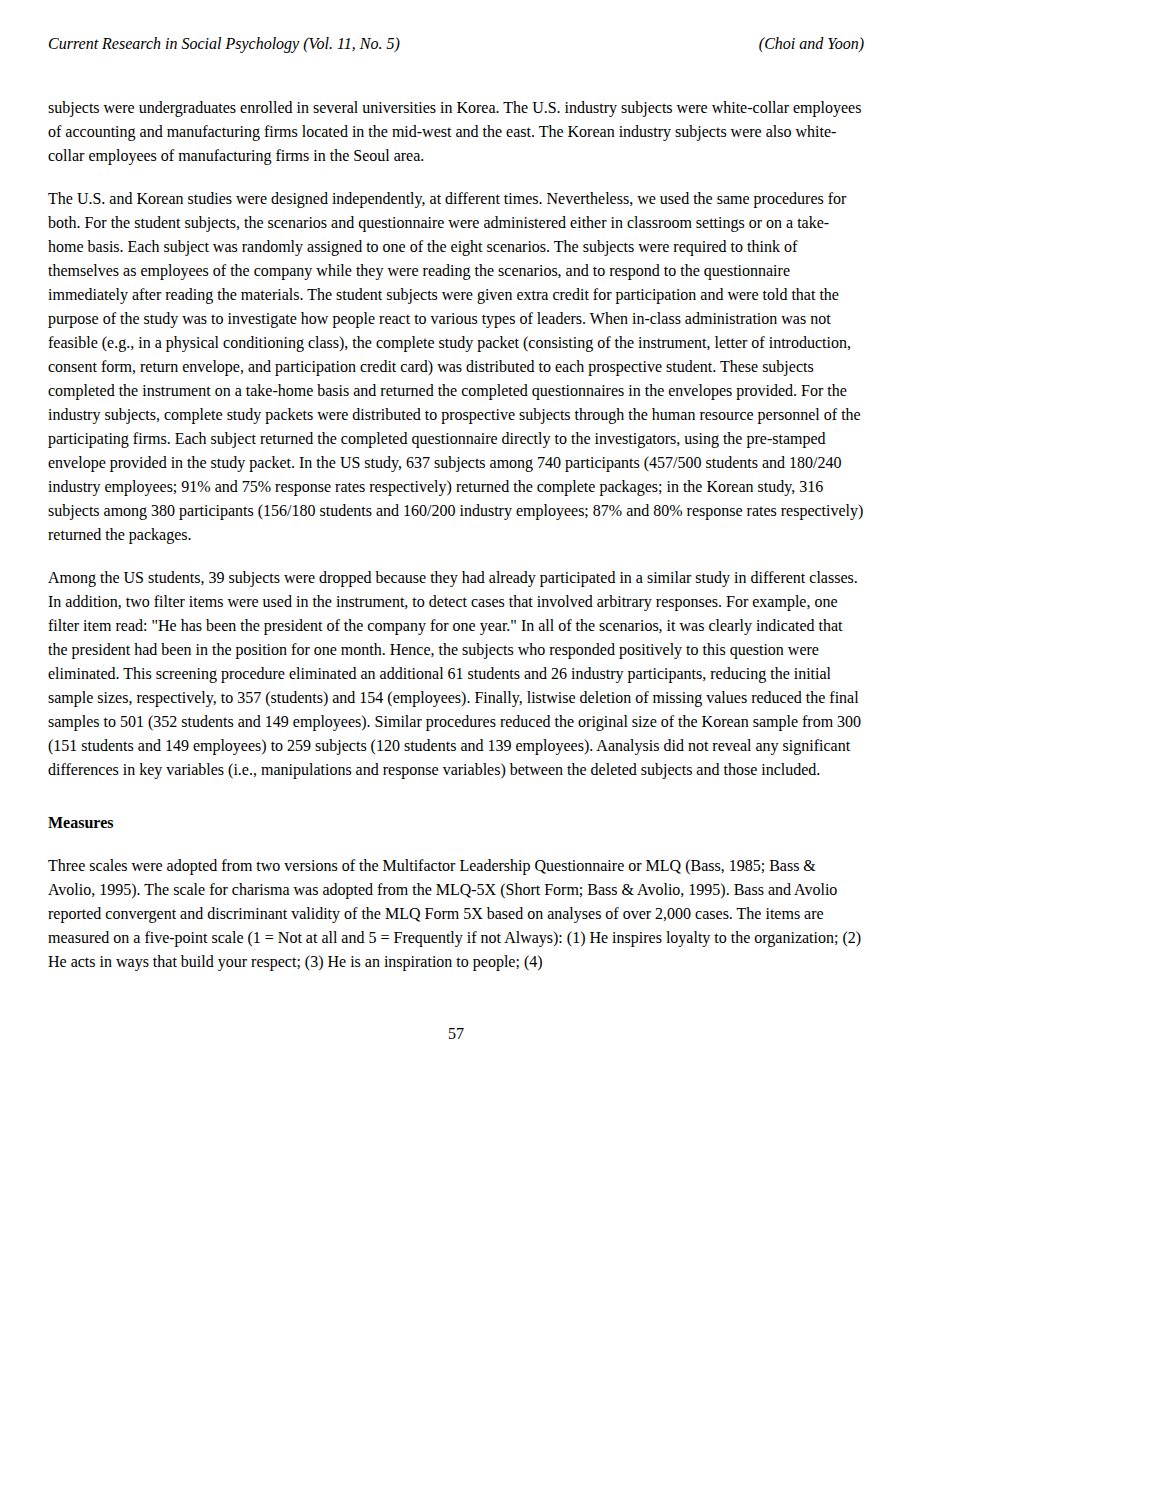Current Research in Social Psychology (Vol. 11, No. 5)
(Choi and Yoon)
subjects were undergraduates enrolled in several universities in Korea. The U.S. industry subjects were white-collar employees of accounting and manufacturing firms located in the mid-west and the east. The Korean industry subjects were also white-collar employees of manufacturing firms in the Seoul area.
The U.S. and Korean studies were designed independently, at different times. Nevertheless, we used the same procedures for both. For the student subjects, the scenarios and questionnaire were administered either in classroom settings or on a take-home basis. Each subject was randomly assigned to one of the eight scenarios. The subjects were required to think of themselves as employees of the company while they were reading the scenarios, and to respond to the questionnaire immediately after reading the materials. The student subjects were given extra credit for participation and were told that the purpose of the study was to investigate how people react to various types of leaders. When in-class administration was not feasible (e.g., in a physical conditioning class), the complete study packet (consisting of the instrument, letter of introduction, consent form, return envelope, and participation credit card) was distributed to each prospective student. These subjects completed the instrument on a take-home basis and returned the completed questionnaires in the envelopes provided. For the industry subjects, complete study packets were distributed to prospective subjects through the human resource personnel of the participating firms. Each subject returned the completed questionnaire directly to the investigators, using the pre-stamped envelope provided in the study packet. In the US study, 637 subjects among 740 participants (457/500 students and 180/240 industry employees; 91% and 75% response rates respectively) returned the complete packages; in the Korean study, 316 subjects among 380 participants (156/180 students and 160/200 industry employees; 87% and 80% response rates respectively) returned the packages.
Among the US students, 39 subjects were dropped because they had already participated in a similar study in different classes. In addition, two filter items were used in the instrument, to detect cases that involved arbitrary responses. For example, one filter item read: "He has been the president of the company for one year." In all of the scenarios, it was clearly indicated that the president had been in the position for one month. Hence, the subjects who responded positively to this question were eliminated. This screening procedure eliminated an additional 61 students and 26 industry participants, reducing the initial sample sizes, respectively, to 357 (students) and 154 (employees). Finally, listwise deletion of missing values reduced the final samples to 501 (352 students and 149 employees). Similar procedures reduced the original size of the Korean sample from 300 (151 students and 149 employees) to 259 subjects (120 students and 139 employees). Aanalysis did not reveal any significant differences in key variables (i.e., manipulations and response variables) between the deleted subjects and those included.
Measures
Three scales were adopted from two versions of the Multifactor Leadership Questionnaire or MLQ (Bass, 1985; Bass & Avolio, 1995). The scale for charisma was adopted from the MLQ-5X (Short Form; Bass & Avolio, 1995). Bass and Avolio reported convergent and discriminant validity of the MLQ Form 5X based on analyses of over 2,000 cases. The items are measured on a five-point scale (1 = Not at all and 5 = Frequently if not Always): (1) He inspires loyalty to the organization; (2) He acts in ways that build your respect; (3) He is an inspiration to people; (4)
57